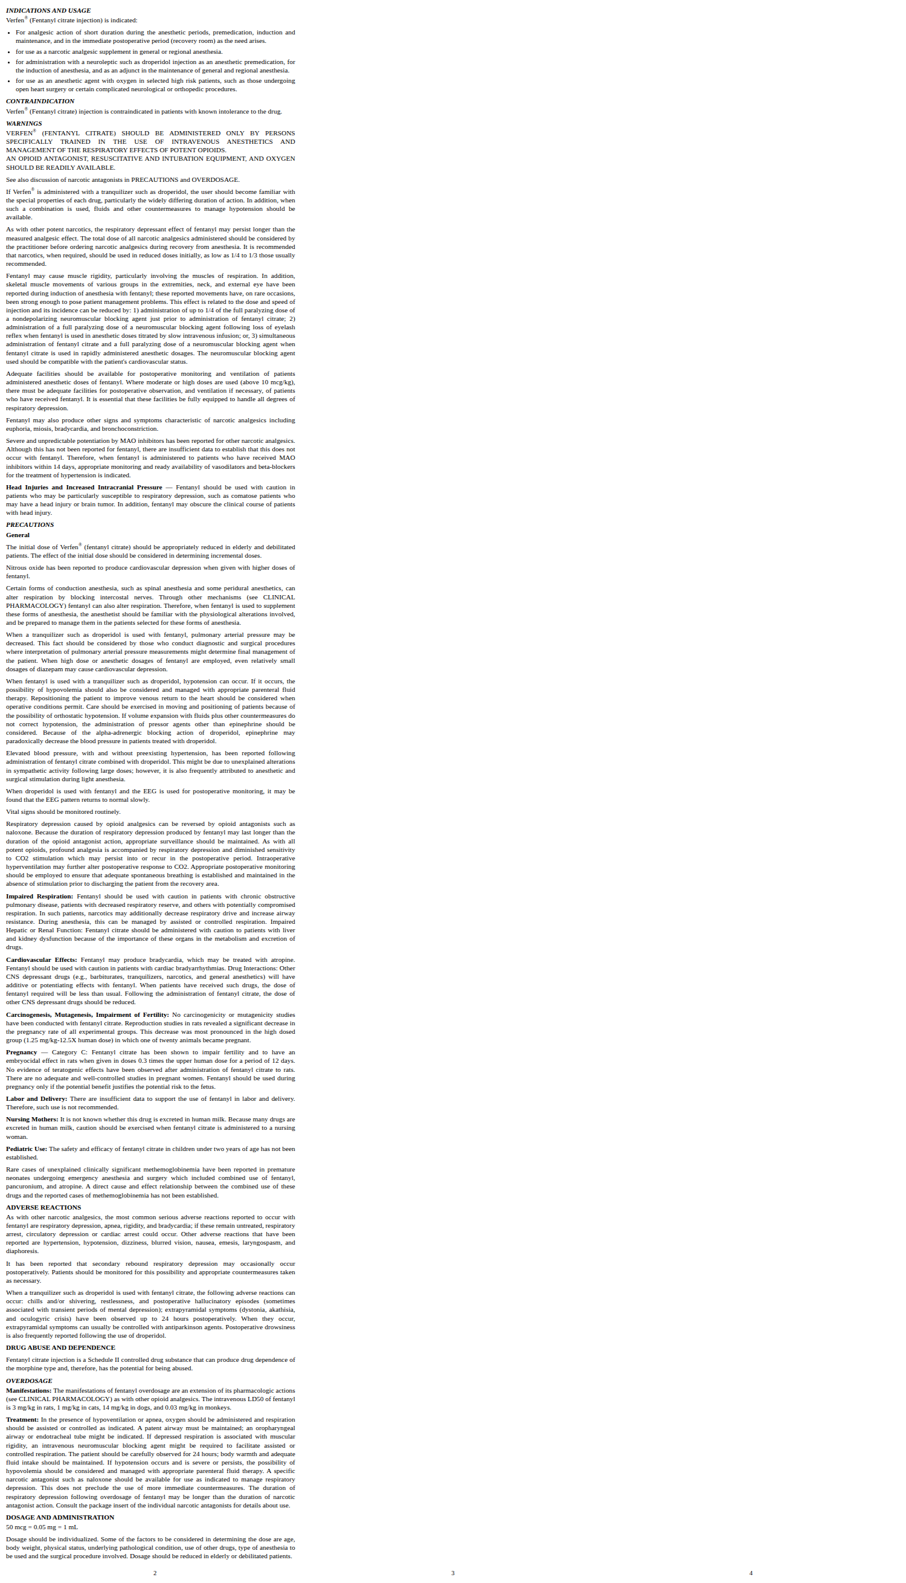INDICATIONS AND USAGE
Verfen® (Fentanyl citrate injection) is indicated:
For analgesic action of short duration during the anesthetic periods, premedication, induction and maintenance, and in the immediate postoperative period (recovery room) as the need arises.
for use as a narcotic analgesic supplement in general or regional anesthesia.
for administration with a neuroleptic such as droperidol injection as an anesthetic premedication, for the induction of anesthesia, and as an adjunct in the maintenance of general and regional anesthesia.
for use as an anesthetic agent with oxygen in selected high risk patients, such as those undergoing open heart surgery or certain complicated neurological or orthopedic procedures.
CONTRAINDICATION
Verfen® (Fentanyl citrate) injection is contraindicated in patients with known intolerance to the drug.
WARNINGS
VERFEN® (FENTANYL CITRATE) SHOULD BE ADMINISTERED ONLY BY PERSONS SPECIFICALLY TRAINED IN THE USE OF INTRAVENOUS ANESTHETICS AND MANAGEMENT OF THE RESPIRATORY EFFECTS OF POTENT OPIOIDS.
AN OPIOID ANTAGONIST, RESUSCITATIVE AND INTUBATION EQUIPMENT, AND OXYGEN SHOULD BE READILY AVAILABLE.
See also discussion of narcotic antagonists in PRECAUTIONS and OVERDOSAGE.
If Verfen® is administered with a tranquilizer such as droperidol, the user should become familiar with the special properties of each drug, particularly the widely differing duration of action. In addition, when such a combination is used, fluids and other countermeasures to manage hypotension should be available.
As with other potent narcotics, the respiratory depressant effect of fentanyl may persist longer than the measured analgesic effect. The total dose of all narcotic analgesics administered should be considered by the practitioner before ordering narcotic analgesics during recovery from anesthesia. It is recommended that narcotics, when required, should be used in reduced doses initially, as low as 1/4 to 1/3 those usually recommended.
Fentanyl may cause muscle rigidity, particularly involving the muscles of respiration. In addition, skeletal muscle movements of various groups in the extremities, neck, and external eye have been reported during induction of anesthesia with fentanyl; these reported movements have, on rare occasions, been strong enough to pose patient management problems. This effect is related to the dose and speed of injection and its incidence can be reduced by: 1) administration of up to 1/4 of the full paralyzing dose of a nondepolarizing neuromuscular blocking agent just prior to administration of fentanyl citrate; 2) administration of a full paralyzing dose of a neuromuscular blocking agent following loss of eyelash reflex when fentanyl is used in anesthetic doses titrated by slow intravenous infusion; or, 3) simultaneous administration of fentanyl citrate and a full paralyzing dose of a neuromuscular blocking agent when fentanyl citrate is used in rapidly administered anesthetic dosages. The neuromuscular blocking agent used should be compatible with the patient's cardiovascular status.
Adequate facilities should be available for postoperative monitoring and ventilation of patients administered anesthetic doses of fentanyl. Where moderate or high doses are used (above 10 mcg/kg), there must be adequate facilities for postoperative observation, and ventilation if necessary, of patients who have received fentanyl. It is essential that these facilities be fully equipped to handle all degrees of respiratory depression.
Fentanyl may also produce other signs and symptoms characteristic of narcotic analgesics including euphoria, miosis, bradycardia, and bronchoconstriction.
Severe and unpredictable potentiation by MAO inhibitors has been reported for other narcotic analgesics. Although this has not been reported for fentanyl, there are insufficient data to establish that this does not occur with fentanyl. Therefore, when fentanyl is administered to patients who have received MAO inhibitors within 14 days, appropriate monitoring and ready availability of vasodilators and beta-blockers for the treatment of hypertension is indicated.
Head Injuries and Increased Intracranial Pressure — Fentanyl should be used with caution in patients who may be particularly susceptible to respiratory depression, such as comatose patients who may have a head injury or brain tumor. In addition, fentanyl may obscure the clinical course of patients with head injury.
PRECAUTIONS
General
The initial dose of Verfen® (fentanyl citrate) should be appropriately reduced in elderly and debilitated patients. The effect of the initial dose should be considered in determining incremental doses.
Nitrous oxide has been reported to produce cardiovascular depression when given with higher doses of fentanyl.
Certain forms of conduction anesthesia, such as spinal anesthesia and some peridural anesthetics, can alter respiration by blocking intercostal nerves. Through other mechanisms (see CLINICAL PHARMACOLOGY) fentanyl can also alter respiration. Therefore, when fentanyl is used to supplement these forms of anesthesia, the anesthetist should be familiar with the physiological alterations involved, and be prepared to manage them in the patients selected for these forms of anesthesia.
When a tranquilizer such as droperidol is used with fentanyl, pulmonary arterial pressure may be decreased. This fact should be considered by those who conduct diagnostic and surgical procedures where interpretation of pulmonary arterial pressure measurements might determine final management of the patient. When high dose or anesthetic dosages of fentanyl are employed, even relatively small dosages of diazepam may cause cardiovascular depression.
When fentanyl is used with a tranquilizer such as droperidol, hypotension can occur. If it occurs, the possibility of hypovolemia should also be considered and managed with appropriate parenteral fluid therapy. Repositioning the patient to improve venous return to the heart should be considered when operative conditions permit. Care should be exercised in moving and positioning of patients because of the possibility of orthostatic hypotension. If volume expansion with fluids plus other countermeasures do not correct hypotension, the administration of pressor agents other than epinephrine should be considered. Because of the alpha-adrenergic blocking action of droperidol, epinephrine may paradoxically decrease the blood pressure in patients treated with droperidol.
Elevated blood pressure, with and without preexisting hypertension, has been reported following administration of fentanyl citrate combined with droperidol. This might be due to unexplained alterations in sympathetic activity following large doses; however, it is also frequently attributed to anesthetic and surgical stimulation during light anesthesia.
When droperidol is used with fentanyl and the EEG is used for postoperative monitoring, it may be found that the EEG pattern returns to normal slowly.
Vital signs should be monitored routinely.
Respiratory depression caused by opioid analgesics can be reversed by opioid antagonists such as naloxone. Because the duration of respiratory depression produced by fentanyl may last longer than the duration of the opioid antagonist action, appropriate surveillance should be maintained. As with all potent opioids, profound analgesia is accompanied by respiratory depression and diminished sensitivity to CO2 stimulation which may persist into or recur in the postoperative period. Intraoperative hyperventilation may further alter postoperative response to CO2. Appropriate postoperative monitoring should be employed to ensure that adequate spontaneous breathing is established and maintained in the absence of stimulation prior to discharging the patient from the recovery area.
Impaired Respiration: Fentanyl should be used with caution in patients with chronic obstructive pulmonary disease, patients with decreased respiratory reserve, and others with potentially compromised respiration. In such patients, narcotics may additionally decrease respiratory drive and increase airway resistance. During anesthesia, this can be managed by assisted or controlled respiration. Impaired Hepatic or Renal Function: Fentanyl citrate should be administered with caution to patients with liver and kidney dysfunction because of the importance of these organs in the metabolism and excretion of drugs.
Cardiovascular Effects: Fentanyl may produce bradycardia, which may be treated with atropine. Fentanyl should be used with caution in patients with cardiac bradyarrhythmias. Drug Interactions: Other CNS depressant drugs (e.g., barbiturates, tranquilizers, narcotics, and general anesthetics) will have additive or potentiating effects with fentanyl. When patients have received such drugs, the dose of fentanyl required will be less than usual. Following the administration of fentanyl citrate, the dose of other CNS depressant drugs should be reduced.
Carcinogenesis, Mutagenesis, Impairment of Fertility: No carcinogenicity or mutagenicity studies have been conducted with fentanyl citrate. Reproduction studies in rats revealed a significant decrease in the pregnancy rate of all experimental groups. This decrease was most pronounced in the high dosed group (1.25 mg/kg-12.5X human dose) in which one of twenty animals became pregnant.
Pregnancy — Category C: Fentanyl citrate has been shown to impair fertility and to have an embryocidal effect in rats when given in doses 0.3 times the upper human dose for a period of 12 days. No evidence of teratogenic effects have been observed after administration of fentanyl citrate to rats. There are no adequate and well-controlled studies in pregnant women. Fentanyl should be used during pregnancy only if the potential benefit justifies the potential risk to the fetus.
Labor and Delivery: There are insufficient data to support the use of fentanyl in labor and delivery. Therefore, such use is not recommended.
Nursing Mothers: It is not known whether this drug is excreted in human milk. Because many drugs are excreted in human milk, caution should be exercised when fentanyl citrate is administered to a nursing woman.
Pediatric Use: The safety and efficacy of fentanyl citrate in children under two years of age has not been established.
Rare cases of unexplained clinically significant methemoglobinemia have been reported in premature neonates undergoing emergency anesthesia and surgery which included combined use of fentanyl, pancuronium, and atropine. A direct cause and effect relationship between the combined use of these drugs and the reported cases of methemoglobinemia has not been established.
ADVERSE REACTIONS
As with other narcotic analgesics, the most common serious adverse reactions reported to occur with fentanyl are respiratory depression, apnea, rigidity, and bradycardia; if these remain untreated, respiratory arrest, circulatory depression or cardiac arrest could occur. Other adverse reactions that have been reported are hypertension, hypotension, dizziness, blurred vision, nausea, emesis, laryngospasm, and diaphoresis.
It has been reported that secondary rebound respiratory depression may occasionally occur postoperatively. Patients should be monitored for this possibility and appropriate countermeasures taken as necessary.
When a tranquilizer such as droperidol is used with fentanyl citrate, the following adverse reactions can occur: chills and/or shivering, restlessness, and postoperative hallucinatory episodes (sometimes associated with transient periods of mental depression); extrapyramidal symptoms (dystonia, akathisia, and oculogyric crisis) have been observed up to 24 hours postoperatively. When they occur, extrapyramidal symptoms can usually be controlled with antiparkinson agents. Postoperative drowsiness is also frequently reported following the use of droperidol.
DRUG ABUSE AND DEPENDENCE
Fentanyl citrate injection is a Schedule II controlled drug substance that can produce drug dependence of the morphine type and, therefore, has the potential for being abused.
OVERDOSAGE
Manifestations: The manifestations of fentanyl overdosage are an extension of its pharmacologic actions (see CLINICAL PHARMACOLOGY) as with other opioid analgesics. The intravenous LD50 of fentanyl is 3 mg/kg in rats, 1 mg/kg in cats, 14 mg/kg in dogs, and 0.03 mg/kg in monkeys.
Treatment: In the presence of hypoventilation or apnea, oxygen should be administered and respiration should be assisted or controlled as indicated. A patent airway must be maintained; an oropharyngeal airway or endotracheal tube might be indicated. If depressed respiration is associated with muscular rigidity, an intravenous neuromuscular blocking agent might be required to facilitate assisted or controlled respiration. The patient should be carefully observed for 24 hours; body warmth and adequate fluid intake should be maintained. If hypotension occurs and is severe or persists, the possibility of hypovolemia should be considered and managed with appropriate parenteral fluid therapy. A specific narcotic antagonist such as naloxone should be available for use as indicated to manage respiratory depression. This does not preclude the use of more immediate countermeasures. The duration of respiratory depression following overdosage of fentanyl may be longer than the duration of narcotic antagonist action. Consult the package insert of the individual narcotic antagonists for details about use.
DOSAGE AND ADMINISTRATION
50 mcg = 0.05 mg = 1 mL
Dosage should be individualized. Some of the factors to be considered in determining the dose are age, body weight, physical status, underlying pathological condition, use of other drugs, type of anesthesia to be used and the surgical procedure involved. Dosage should be reduced in elderly or debilitated patients.
2 3 4